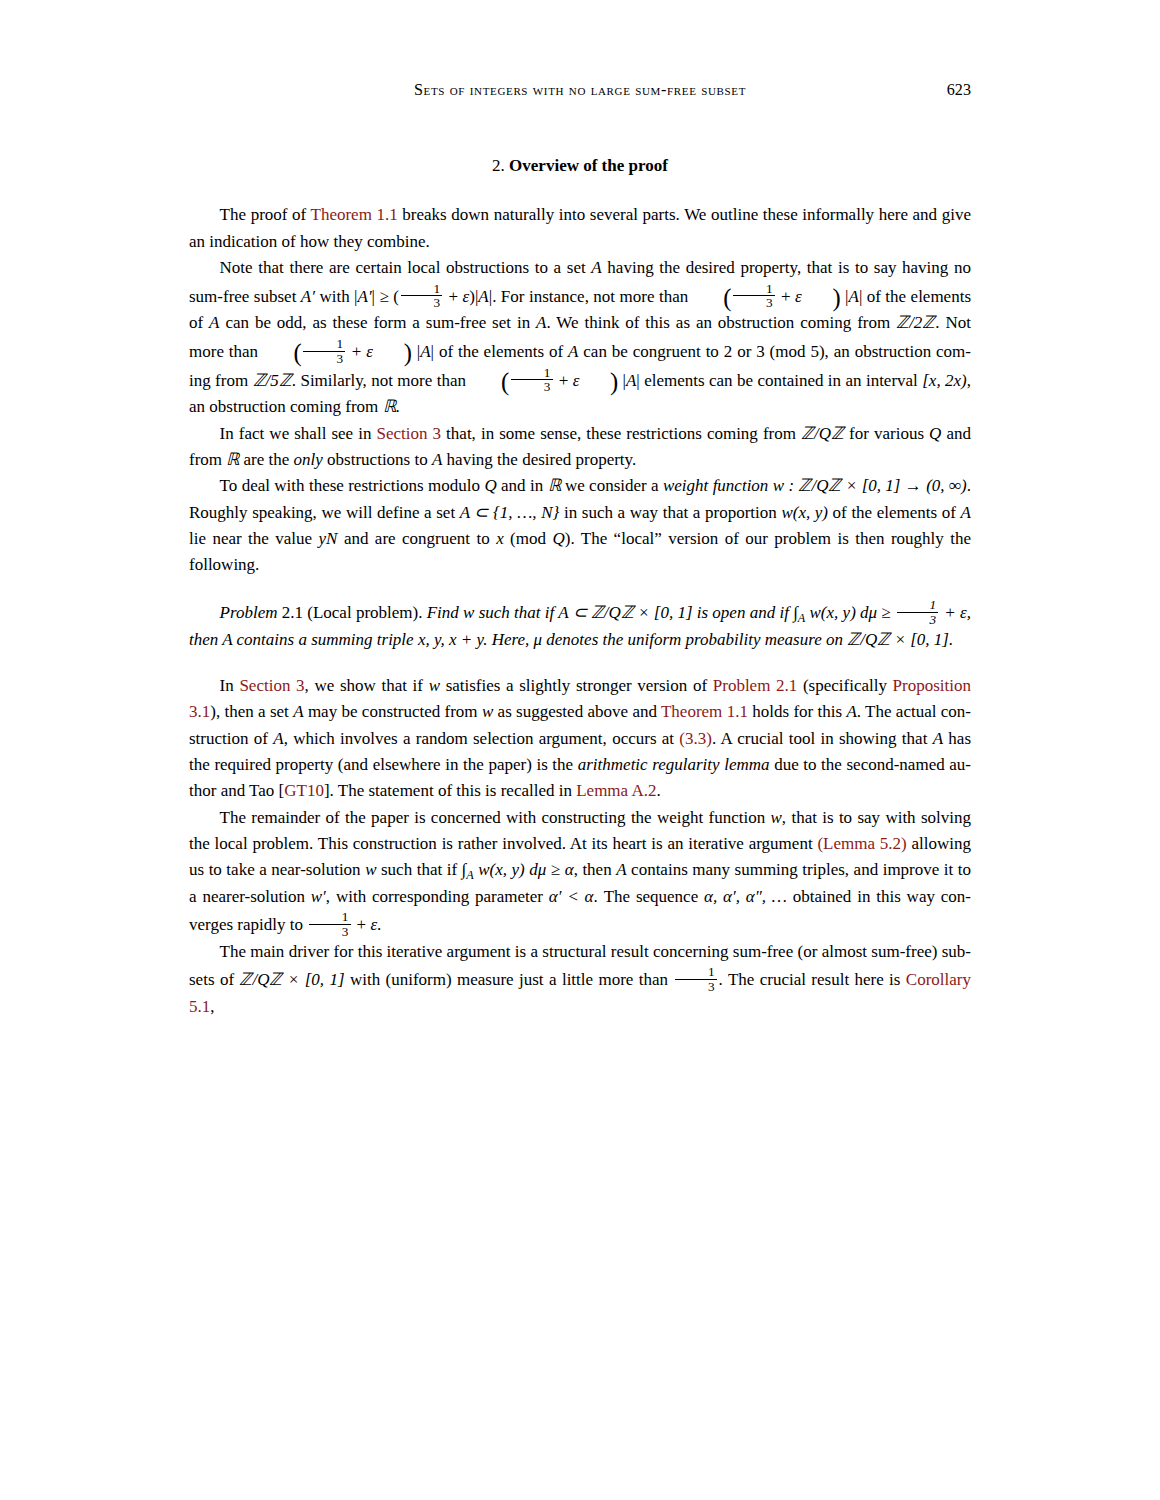Sets of integers with no large sum-free subset 623
2. Overview of the proof
The proof of Theorem 1.1 breaks down naturally into several parts. We outline these informally here and give an indication of how they combine.
Note that there are certain local obstructions to a set A having the desired property, that is to say having no sum-free subset A′ with |A′| ≥ (13 + ε)|A|. For instance, not more than (13 + ε) |A| of the elements of A can be odd, as these form a sum-free set in A. We think of this as an obstruction coming from ℤ/2ℤ. Not more than (13 + ε) |A| of the elements of A can be congruent to 2 or 3 (mod 5), an obstruction coming from ℤ/5ℤ. Similarly, not more than (13 + ε) |A| elements can be contained in an interval [x, 2x), an obstruction coming from ℝ.
In fact we shall see in Section 3 that, in some sense, these restrictions coming from ℤ/Qℤ for various Q and from ℝ are the only obstructions to A having the desired property.
To deal with these restrictions modulo Q and in ℝ we consider a weight function w : ℤ/Qℤ × [0, 1] → (0, ∞). Roughly speaking, we will define a set A ⊂ {1, …, N} in such a way that a proportion w(x, y) of the elements of A lie near the value yN and are congruent to x (mod Q). The “local” version of our problem is then roughly the following.
Problem 2.1 (Local problem). Find w such that if A ⊂ ℤ/Qℤ × [0, 1] is open and if ∫A w(x, y) dμ ≥ 13 + ε, then A contains a summing triple x, y, x + y. Here, μ denotes the uniform probability measure on ℤ/Qℤ × [0, 1].
In Section 3, we show that if w satisfies a slightly stronger version of Problem 2.1 (specifically Proposition 3.1), then a set A may be constructed from w as suggested above and Theorem 1.1 holds for this A. The actual construction of A, which involves a random selection argument, occurs at (3.3). A crucial tool in showing that A has the required property (and elsewhere in the paper) is the arithmetic regularity lemma due to the second-named author and Tao [GT10]. The statement of this is recalled in Lemma A.2.
The remainder of the paper is concerned with constructing the weight function w, that is to say with solving the local problem. This construction is rather involved. At its heart is an iterative argument (Lemma 5.2) allowing us to take a near-solution w such that if ∫A w(x, y) dμ ≥ α, then A contains many summing triples, and improve it to a nearer-solution w′, with corresponding parameter α′ < α. The sequence α, α′, α″, … obtained in this way converges rapidly to 13 + ε.
The main driver for this iterative argument is a structural result concerning sum-free (or almost sum-free) subsets of ℤ/Qℤ × [0, 1] with (uniform) measure just a little more than 13. The crucial result here is Corollary 5.1,